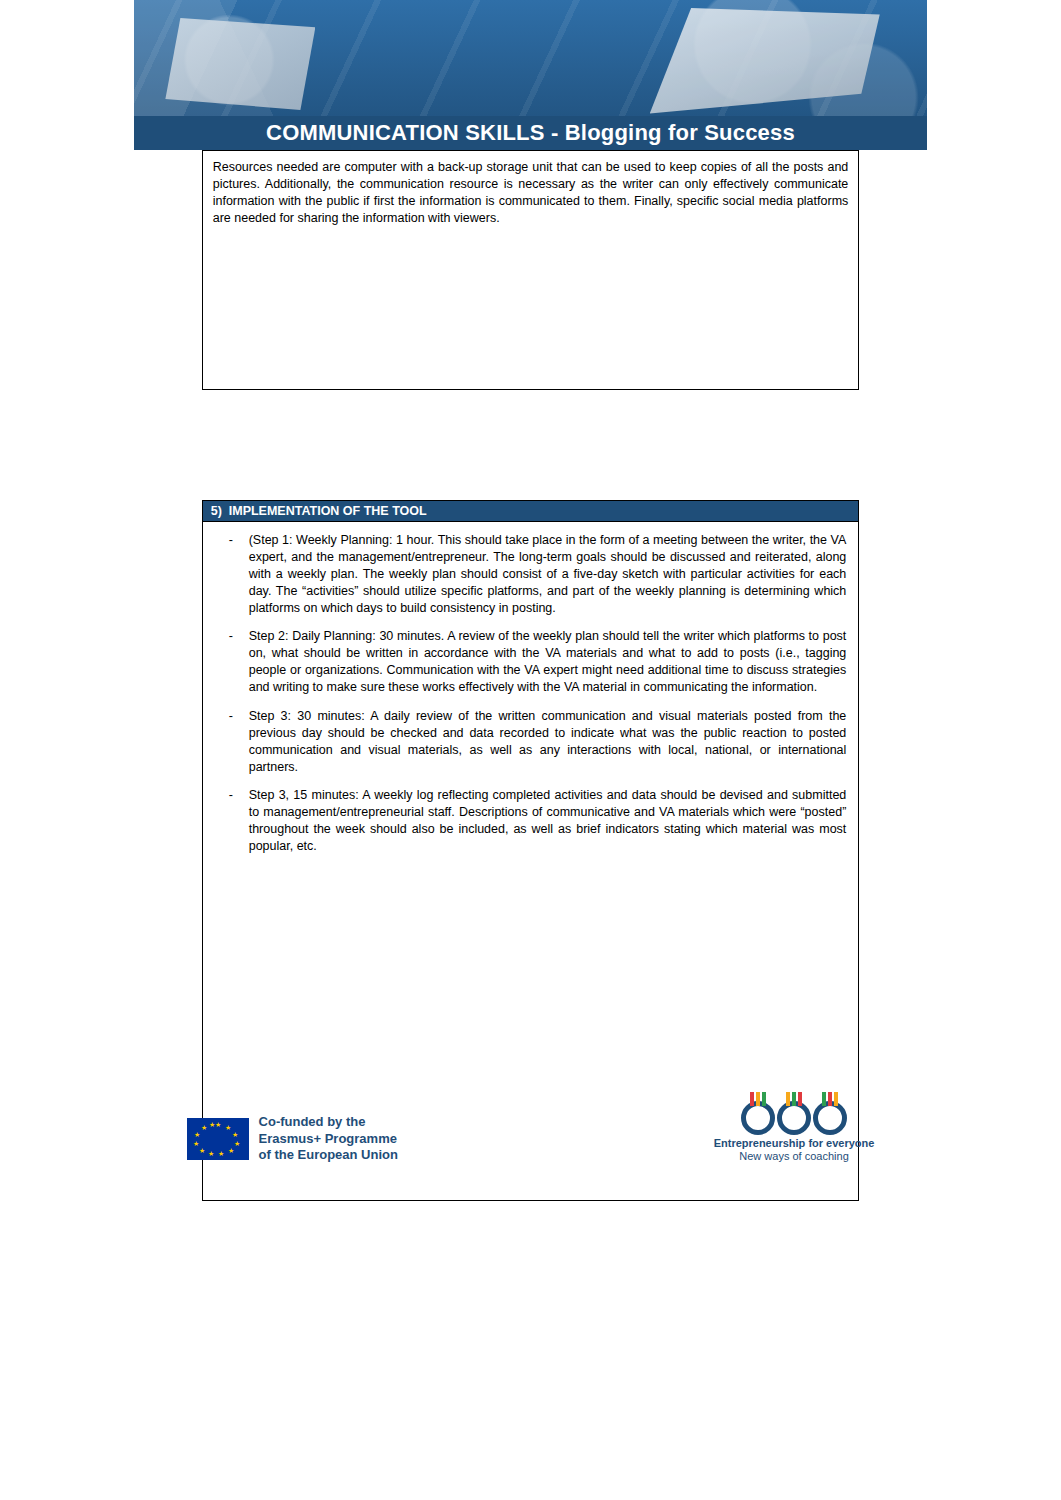COMMUNICATION SKILLS - Blogging for Success
Resources needed are computer with a back-up storage unit that can be used to keep copies of all the posts and pictures. Additionally, the communication resource is necessary as the writer can only effectively communicate information with the public if first the information is communicated to them. Finally, specific social media platforms are needed for sharing the information with viewers.
5) IMPLEMENTATION OF THE TOOL
(Step 1: Weekly Planning: 1 hour. This should take place in the form of a meeting between the writer, the VA expert, and the management/entrepreneur. The long-term goals should be discussed and reiterated, along with a weekly plan. The weekly plan should consist of a five-day sketch with particular activities for each day. The “activities” should utilize specific platforms, and part of the weekly planning is determining which platforms on which days to build consistency in posting.
Step 2: Daily Planning: 30 minutes. A review of the weekly plan should tell the writer which platforms to post on, what should be written in accordance with the VA materials and what to add to posts (i.e., tagging people or organizations. Communication with the VA expert might need additional time to discuss strategies and writing to make sure these works effectively with the VA material in communicating the information.
Step 3: 30 minutes: A daily review of the written communication and visual materials posted from the previous day should be checked and data recorded to indicate what was the public reaction to posted communication and visual materials, as well as any interactions with local, national, or international partners.
Step 3, 15 minutes: A weekly log reflecting completed activities and data should be devised and submitted to management/entrepreneurial staff. Descriptions of communicative and VA materials which were “posted” throughout the week should also be included, as well as brief indicators stating which material was most popular, etc.
★
★
★
★
★
★
★
★
★
★
★
★
Co-funded by the
Erasmus+ Programme
of the European Union
Entrepreneurship for everyone
New ways of coaching